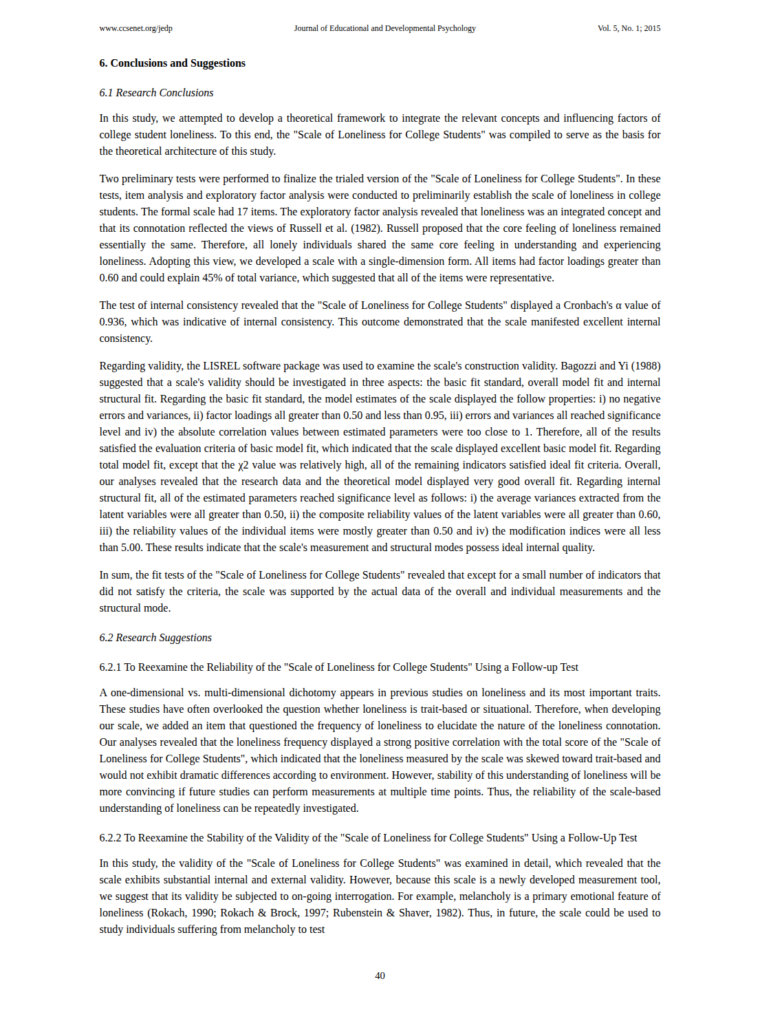www.ccsenet.org/jedp Journal of Educational and Developmental Psychology Vol. 5, No. 1; 2015
6. Conclusions and Suggestions
6.1 Research Conclusions
In this study, we attempted to develop a theoretical framework to integrate the relevant concepts and influencing factors of college student loneliness. To this end, the "Scale of Loneliness for College Students" was compiled to serve as the basis for the theoretical architecture of this study.
Two preliminary tests were performed to finalize the trialed version of the "Scale of Loneliness for College Students". In these tests, item analysis and exploratory factor analysis were conducted to preliminarily establish the scale of loneliness in college students. The formal scale had 17 items. The exploratory factor analysis revealed that loneliness was an integrated concept and that its connotation reflected the views of Russell et al. (1982). Russell proposed that the core feeling of loneliness remained essentially the same. Therefore, all lonely individuals shared the same core feeling in understanding and experiencing loneliness. Adopting this view, we developed a scale with a single-dimension form. All items had factor loadings greater than 0.60 and could explain 45% of total variance, which suggested that all of the items were representative.
The test of internal consistency revealed that the "Scale of Loneliness for College Students" displayed a Cronbach's α value of 0.936, which was indicative of internal consistency. This outcome demonstrated that the scale manifested excellent internal consistency.
Regarding validity, the LISREL software package was used to examine the scale's construction validity. Bagozzi and Yi (1988) suggested that a scale's validity should be investigated in three aspects: the basic fit standard, overall model fit and internal structural fit. Regarding the basic fit standard, the model estimates of the scale displayed the follow properties: i) no negative errors and variances, ii) factor loadings all greater than 0.50 and less than 0.95, iii) errors and variances all reached significance level and iv) the absolute correlation values between estimated parameters were too close to 1. Therefore, all of the results satisfied the evaluation criteria of basic model fit, which indicated that the scale displayed excellent basic model fit. Regarding total model fit, except that the χ2 value was relatively high, all of the remaining indicators satisfied ideal fit criteria. Overall, our analyses revealed that the research data and the theoretical model displayed very good overall fit. Regarding internal structural fit, all of the estimated parameters reached significance level as follows: i) the average variances extracted from the latent variables were all greater than 0.50, ii) the composite reliability values of the latent variables were all greater than 0.60, iii) the reliability values of the individual items were mostly greater than 0.50 and iv) the modification indices were all less than 5.00. These results indicate that the scale's measurement and structural modes possess ideal internal quality.
In sum, the fit tests of the "Scale of Loneliness for College Students" revealed that except for a small number of indicators that did not satisfy the criteria, the scale was supported by the actual data of the overall and individual measurements and the structural mode.
6.2 Research Suggestions
6.2.1 To Reexamine the Reliability of the "Scale of Loneliness for College Students" Using a Follow-up Test
A one-dimensional vs. multi-dimensional dichotomy appears in previous studies on loneliness and its most important traits. These studies have often overlooked the question whether loneliness is trait-based or situational. Therefore, when developing our scale, we added an item that questioned the frequency of loneliness to elucidate the nature of the loneliness connotation. Our analyses revealed that the loneliness frequency displayed a strong positive correlation with the total score of the "Scale of Loneliness for College Students", which indicated that the loneliness measured by the scale was skewed toward trait-based and would not exhibit dramatic differences according to environment. However, stability of this understanding of loneliness will be more convincing if future studies can perform measurements at multiple time points. Thus, the reliability of the scale-based understanding of loneliness can be repeatedly investigated.
6.2.2 To Reexamine the Stability of the Validity of the "Scale of Loneliness for College Students" Using a Follow-Up Test
In this study, the validity of the "Scale of Loneliness for College Students" was examined in detail, which revealed that the scale exhibits substantial internal and external validity. However, because this scale is a newly developed measurement tool, we suggest that its validity be subjected to on-going interrogation. For example, melancholy is a primary emotional feature of loneliness (Rokach, 1990; Rokach & Brock, 1997; Rubenstein & Shaver, 1982). Thus, in future, the scale could be used to study individuals suffering from melancholy to test
40